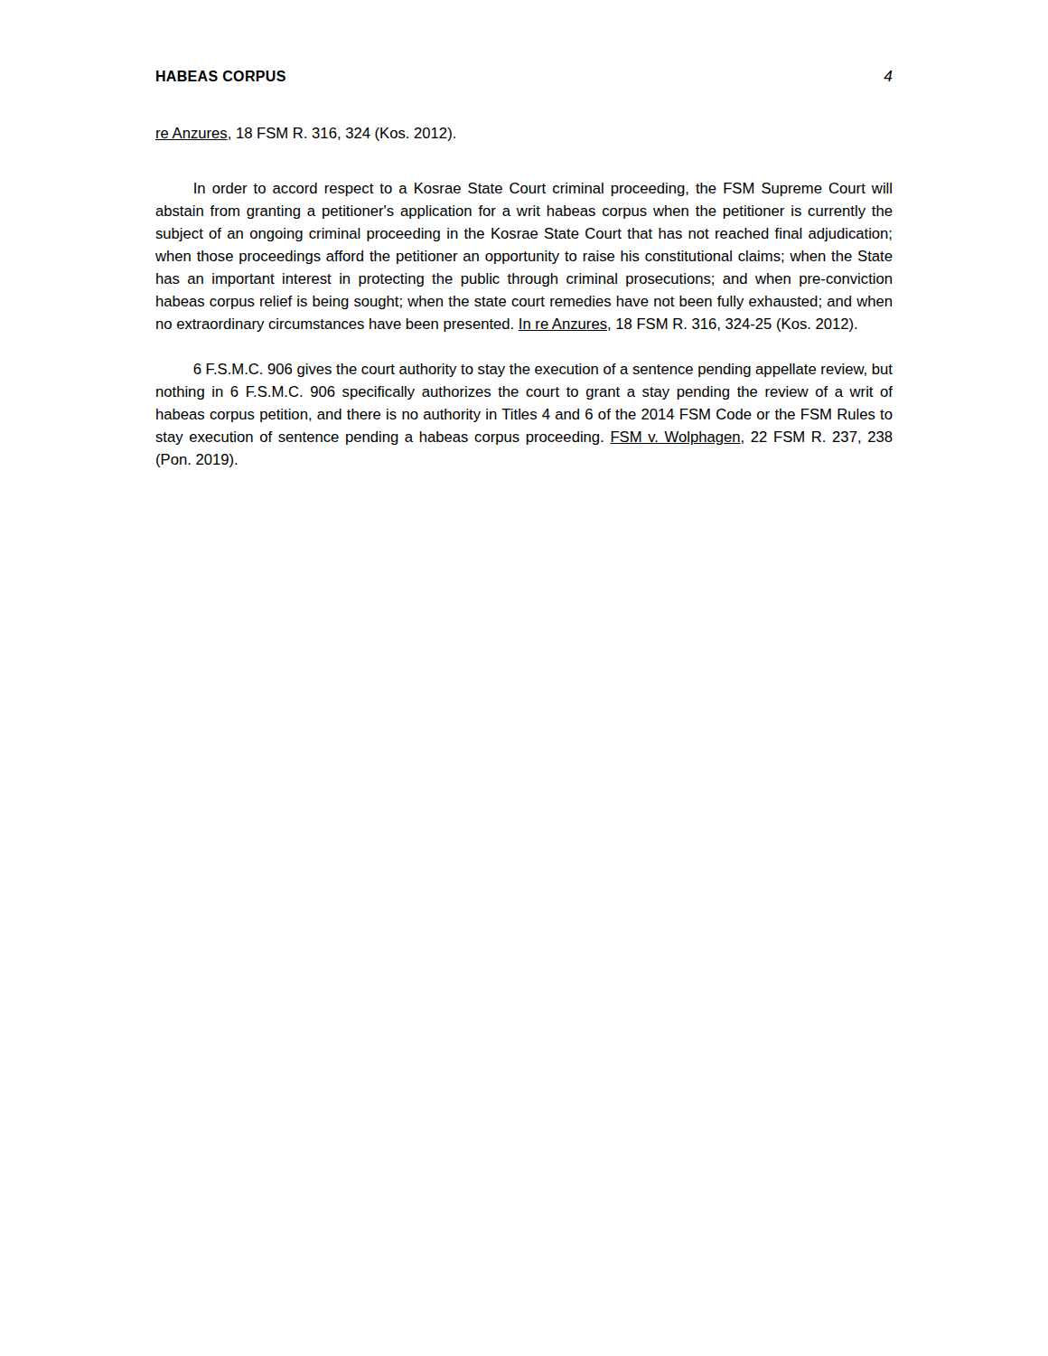HABEAS CORPUS 4
re Anzures, 18 FSM R. 316, 324 (Kos. 2012).
In order to accord respect to a Kosrae State Court criminal proceeding, the FSM Supreme Court will abstain from granting a petitioner's application for a writ habeas corpus when the petitioner is currently the subject of an ongoing criminal proceeding in the Kosrae State Court that has not reached final adjudication; when those proceedings afford the petitioner an opportunity to raise his constitutional claims; when the State has an important interest in protecting the public through criminal prosecutions; and when pre-conviction habeas corpus relief is being sought; when the state court remedies have not been fully exhausted; and when no extraordinary circumstances have been presented. In re Anzures, 18 FSM R. 316, 324-25 (Kos. 2012).
6 F.S.M.C. 906 gives the court authority to stay the execution of a sentence pending appellate review, but nothing in 6 F.S.M.C. 906 specifically authorizes the court to grant a stay pending the review of a writ of habeas corpus petition, and there is no authority in Titles 4 and 6 of the 2014 FSM Code or the FSM Rules to stay execution of sentence pending a habeas corpus proceeding. FSM v. Wolphagen, 22 FSM R. 237, 238 (Pon. 2019).